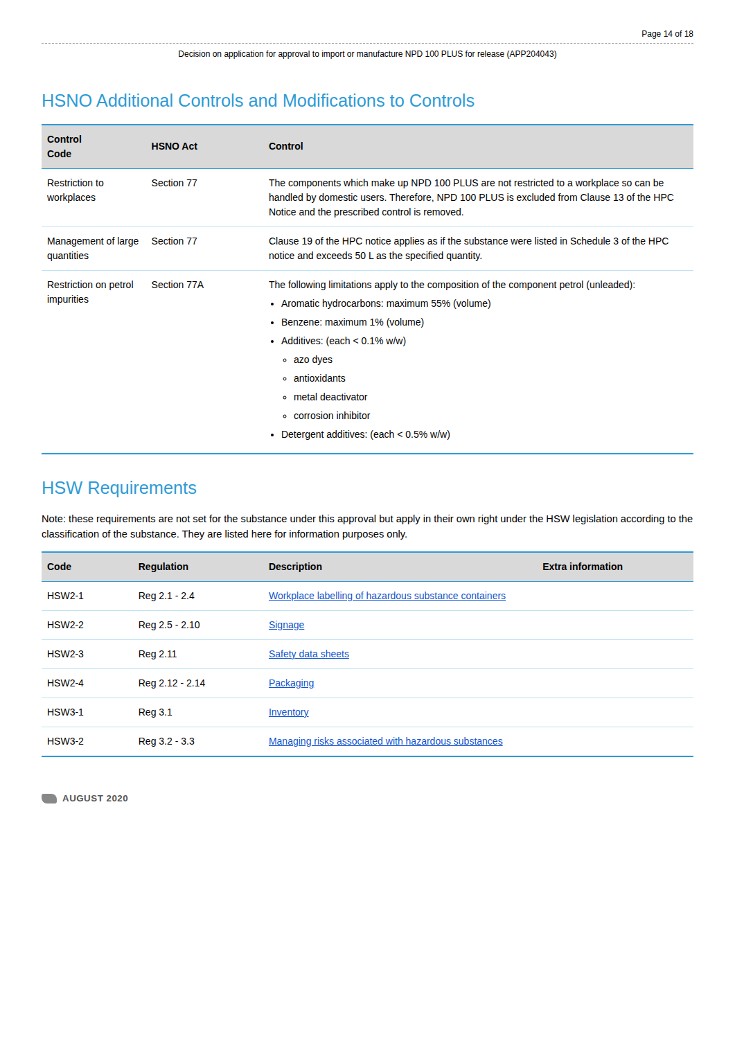Page 14 of 18
Decision on application for approval to import or manufacture NPD 100 PLUS for release (APP204043)
HSNO Additional Controls and Modifications to Controls
| Control Code | HSNO Act | Control |
| --- | --- | --- |
| Restriction to workplaces | Section 77 | The components which make up NPD 100 PLUS are not restricted to a workplace so can be handled by domestic users. Therefore, NPD 100 PLUS is excluded from Clause 13 of the HPC Notice and the prescribed control is removed. |
| Management of large quantities | Section 77 | Clause 19 of the HPC notice applies as if the substance were listed in Schedule 3 of the HPC notice and exceeds 50 L as the specified quantity. |
| Restriction on petrol impurities | Section 77A | The following limitations apply to the composition of the component petrol (unleaded): Aromatic hydrocarbons: maximum 55% (volume) Benzene: maximum 1% (volume) Additives: (each < 0.1% w/w) azo dyes antioxidants metal deactivator corrosion inhibitor Detergent additives: (each < 0.5% w/w) |
HSW Requirements
Note: these requirements are not set for the substance under this approval but apply in their own right under the HSW legislation according to the classification of the substance. They are listed here for information purposes only.
| Code | Regulation | Description | Extra information |
| --- | --- | --- | --- |
| HSW2-1 | Reg 2.1 - 2.4 | Workplace labelling of hazardous substance containers | |
| HSW2-2 | Reg 2.5 - 2.10 | Signage | |
| HSW2-3 | Reg 2.11 | Safety data sheets | |
| HSW2-4 | Reg 2.12 - 2.14 | Packaging | |
| HSW3-1 | Reg 3.1 | Inventory | |
| HSW3-2 | Reg 3.2 - 3.3 | Managing risks associated with hazardous substances | |
AUGUST 2020